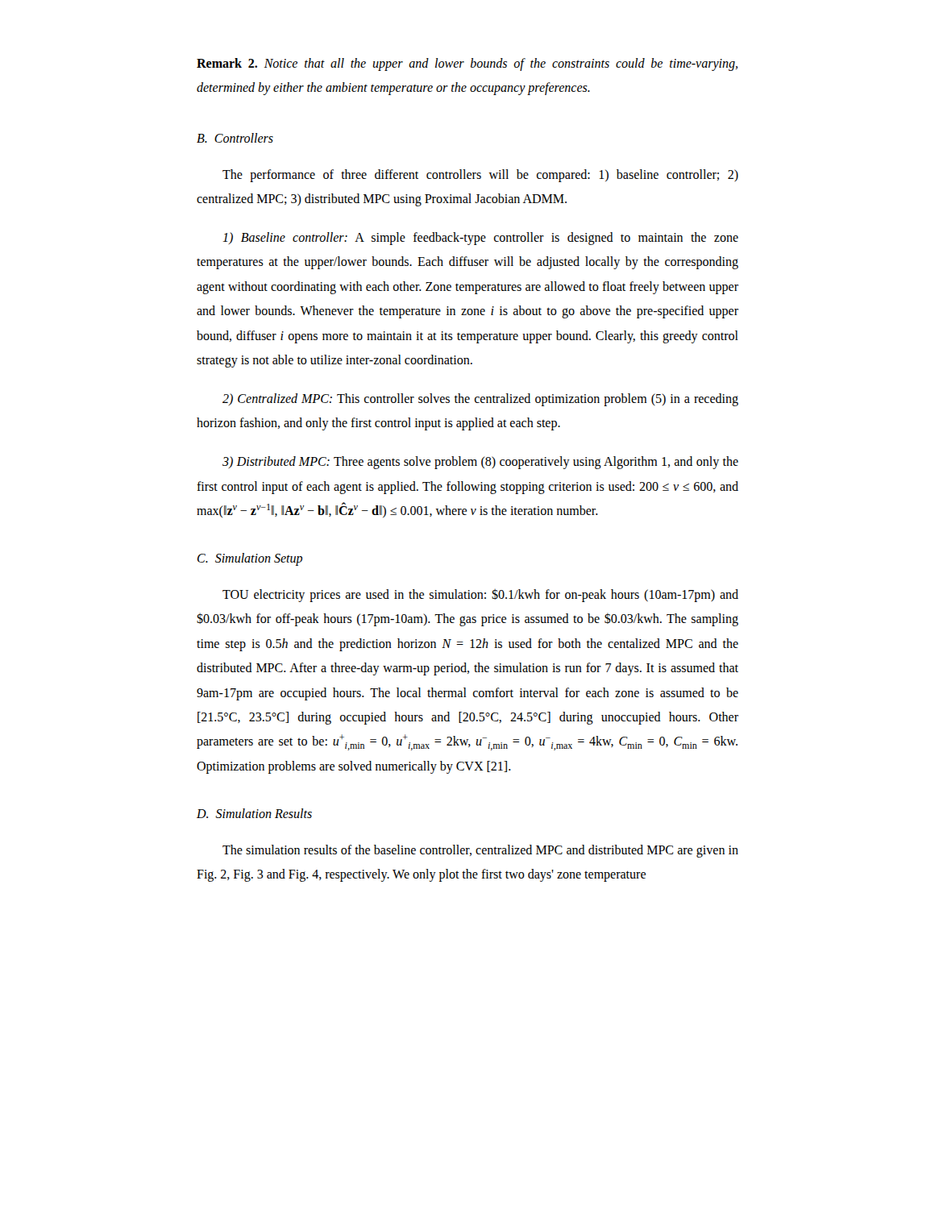Remark 2. Notice that all the upper and lower bounds of the constraints could be time-varying, determined by either the ambient temperature or the occupancy preferences.
B. Controllers
The performance of three different controllers will be compared: 1) baseline controller; 2) centralized MPC; 3) distributed MPC using Proximal Jacobian ADMM.
1) Baseline controller: A simple feedback-type controller is designed to maintain the zone temperatures at the upper/lower bounds. Each diffuser will be adjusted locally by the corresponding agent without coordinating with each other. Zone temperatures are allowed to float freely between upper and lower bounds. Whenever the temperature in zone i is about to go above the pre-specified upper bound, diffuser i opens more to maintain it at its temperature upper bound. Clearly, this greedy control strategy is not able to utilize inter-zonal coordination.
2) Centralized MPC: This controller solves the centralized optimization problem (5) in a receding horizon fashion, and only the first control input is applied at each step.
3) Distributed MPC: Three agents solve problem (8) cooperatively using Algorithm 1, and only the first control input of each agent is applied. The following stopping criterion is used: 200 ≤ v ≤ 600, and max(‖zv − zv−1‖, ‖Azv − b‖, ‖Ĉzv − d‖) ≤ 0.001, where v is the iteration number.
C. Simulation Setup
TOU electricity prices are used in the simulation: $0.1/kwh for on-peak hours (10am-17pm) and $0.03/kwh for off-peak hours (17pm-10am). The gas price is assumed to be $0.03/kwh. The sampling time step is 0.5h and the prediction horizon N = 12h is used for both the centalized MPC and the distributed MPC. After a three-day warm-up period, the simulation is run for 7 days. It is assumed that 9am-17pm are occupied hours. The local thermal comfort interval for each zone is assumed to be [21.5°C, 23.5°C] during occupied hours and [20.5°C, 24.5°C] during unoccupied hours. Other parameters are set to be: u+i,min = 0, u+i,max = 2kw, u−i,min = 0, u−i,max = 4kw, Cmin = 0, Cmin = 6kw. Optimization problems are solved numerically by CVX [21].
D. Simulation Results
The simulation results of the baseline controller, centralized MPC and distributed MPC are given in Fig. 2, Fig. 3 and Fig. 4, respectively. We only plot the first two days' zone temperature